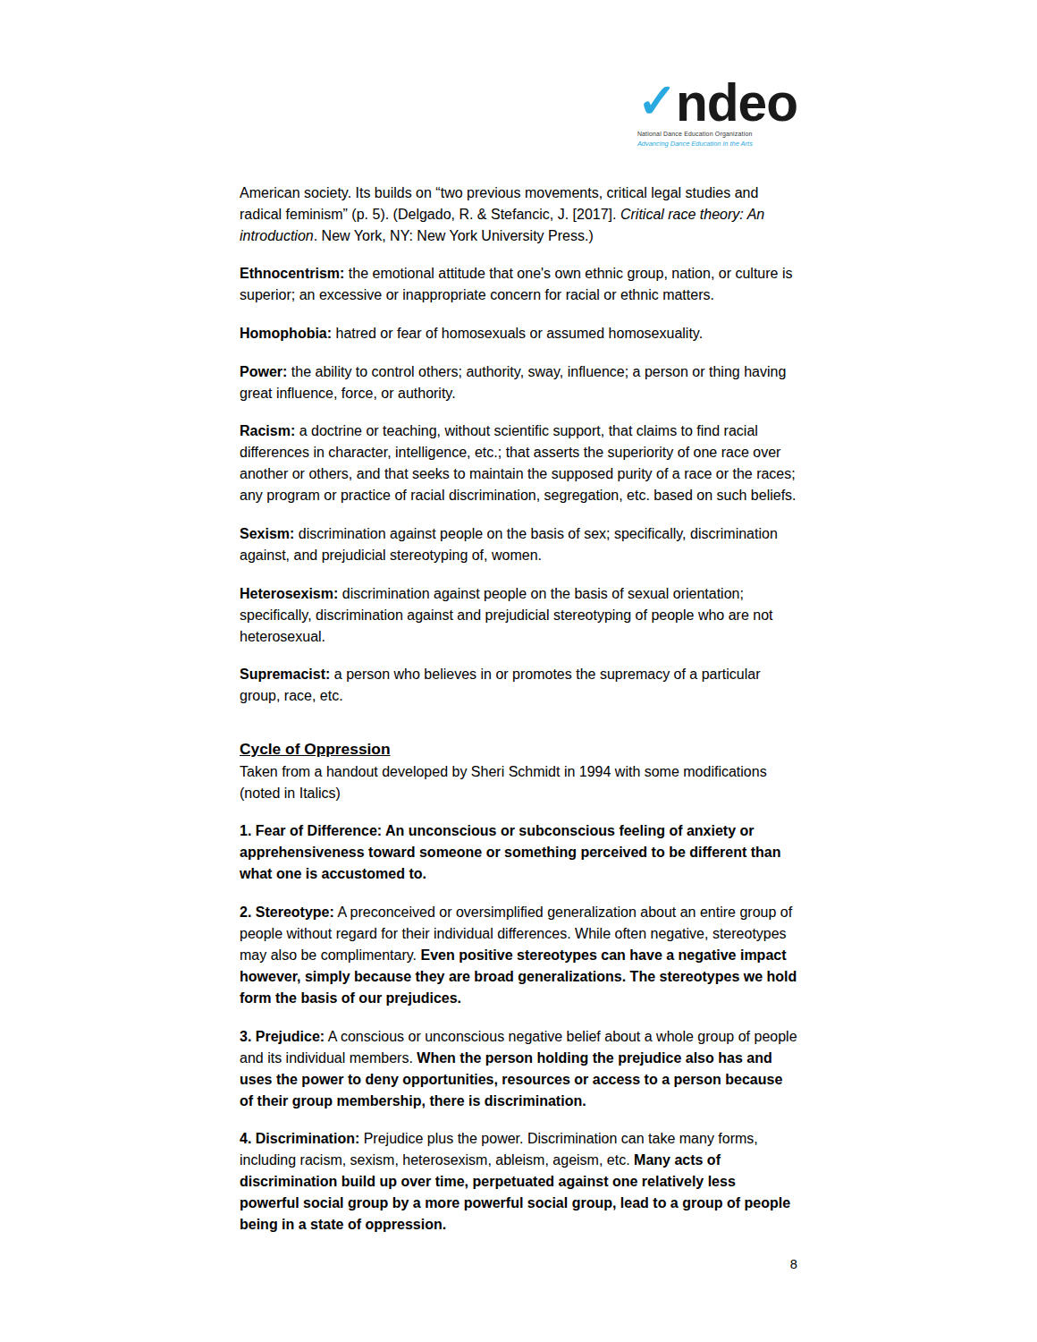✓ndeo
National Dance Education Organization
Advancing Dance Education in the Arts
American society. Its builds on “two previous movements, critical legal studies and radical feminism” (p. 5). (Delgado, R. & Stefancic, J. [2017]. Critical race theory: An introduction. New York, NY: New York University Press.)
Ethnocentrism: the emotional attitude that one's own ethnic group, nation, or culture is superior; an excessive or inappropriate concern for racial or ethnic matters.
Homophobia: hatred or fear of homosexuals or assumed homosexuality.
Power: the ability to control others; authority, sway, influence; a person or thing having great influence, force, or authority.
Racism: a doctrine or teaching, without scientific support, that claims to find racial differences in character, intelligence, etc.; that asserts the superiority of one race over another or others, and that seeks to maintain the supposed purity of a race or the races; any program or practice of racial discrimination, segregation, etc. based on such beliefs.
Sexism: discrimination against people on the basis of sex; specifically, discrimination against, and prejudicial stereotyping of, women.
Heterosexism: discrimination against people on the basis of sexual orientation; specifically, discrimination against and prejudicial stereotyping of people who are not heterosexual.
Supremacist: a person who believes in or promotes the supremacy of a particular group, race, etc.
Cycle of Oppression
Taken from a handout developed by Sheri Schmidt in 1994 with some modifications
(noted in Italics)
1. Fear of Difference: An unconscious or subconscious feeling of anxiety or apprehensiveness toward someone or something perceived to be different than what one is accustomed to.
2. Stereotype: A preconceived or oversimplified generalization about an entire group of people without regard for their individual differences. While often negative, stereotypes may also be complimentary. Even positive stereotypes can have a negative impact however, simply because they are broad generalizations. The stereotypes we hold form the basis of our prejudices.
3. Prejudice: A conscious or unconscious negative belief about a whole group of people and its individual members. When the person holding the prejudice also has and uses the power to deny opportunities, resources or access to a person because of their group membership, there is discrimination.
4. Discrimination: Prejudice plus the power. Discrimination can take many forms, including racism, sexism, heterosexism, ableism, ageism, etc. Many acts of discrimination build up over time, perpetuated against one relatively less powerful social group by a more powerful social group, lead to a group of people being in a state of oppression.
8